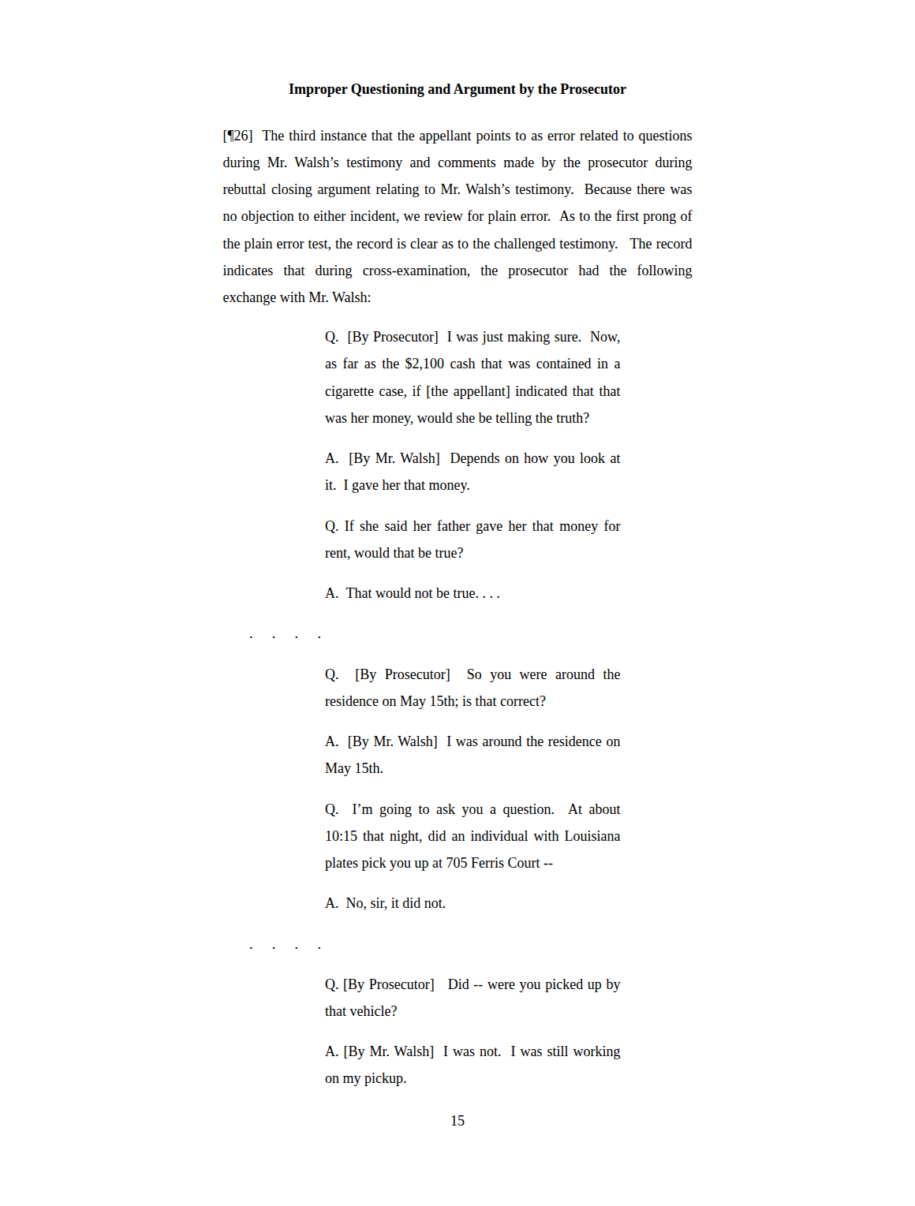Improper Questioning and Argument by the Prosecutor
[¶26] The third instance that the appellant points to as error related to questions during Mr. Walsh’s testimony and comments made by the prosecutor during rebuttal closing argument relating to Mr. Walsh’s testimony. Because there was no objection to either incident, we review for plain error. As to the first prong of the plain error test, the record is clear as to the challenged testimony. The record indicates that during cross-examination, the prosecutor had the following exchange with Mr. Walsh:
Q. [By Prosecutor] I was just making sure. Now, as far as the $2,100 cash that was contained in a cigarette case, if [the appellant] indicated that that was her money, would she be telling the truth?
A. [By Mr. Walsh] Depends on how you look at it. I gave her that money.
Q. If she said her father gave her that money for rent, would that be true?
A. That would not be true. . . .
. . . .
Q. [By Prosecutor] So you were around the residence on May 15th; is that correct?
A. [By Mr. Walsh] I was around the residence on May 15th.
Q. I’m going to ask you a question. At about 10:15 that night, did an individual with Louisiana plates pick you up at 705 Ferris Court --
A. No, sir, it did not.
. . . .
Q. [By Prosecutor] Did -- were you picked up by that vehicle?
A. [By Mr. Walsh] I was not. I was still working on my pickup.
15